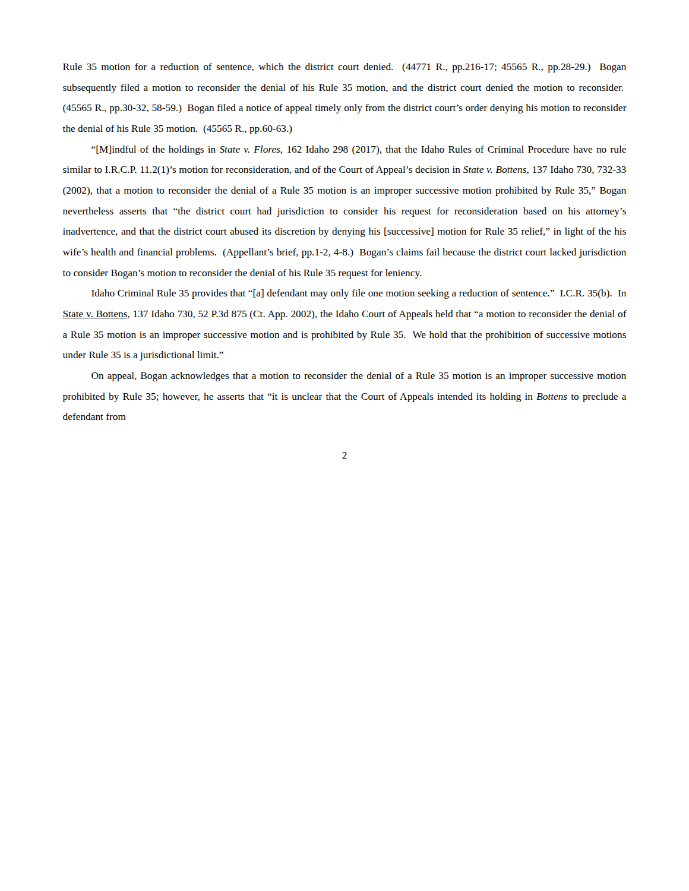Rule 35 motion for a reduction of sentence, which the district court denied. (44771 R., pp.216-17; 45565 R., pp.28-29.) Bogan subsequently filed a motion to reconsider the denial of his Rule 35 motion, and the district court denied the motion to reconsider. (45565 R., pp.30-32, 58-59.) Bogan filed a notice of appeal timely only from the district court’s order denying his motion to reconsider the denial of his Rule 35 motion. (45565 R., pp.60-63.)
“[M]indful of the holdings in State v. Flores, 162 Idaho 298 (2017), that the Idaho Rules of Criminal Procedure have no rule similar to I.R.C.P. 11.2(1)’s motion for reconsideration, and of the Court of Appeal’s decision in State v. Bottens, 137 Idaho 730, 732-33 (2002), that a motion to reconsider the denial of a Rule 35 motion is an improper successive motion prohibited by Rule 35,” Bogan nevertheless asserts that “the district court had jurisdiction to consider his request for reconsideration based on his attorney’s inadvertence, and that the district court abused its discretion by denying his [successive] motion for Rule 35 relief,” in light of the his wife’s health and financial problems. (Appellant’s brief, pp.1-2, 4-8.) Bogan’s claims fail because the district court lacked jurisdiction to consider Bogan’s motion to reconsider the denial of his Rule 35 request for leniency.
Idaho Criminal Rule 35 provides that “[a] defendant may only file one motion seeking a reduction of sentence.” I.C.R. 35(b). In State v. Bottens, 137 Idaho 730, 52 P.3d 875 (Ct. App. 2002), the Idaho Court of Appeals held that “a motion to reconsider the denial of a Rule 35 motion is an improper successive motion and is prohibited by Rule 35. We hold that the prohibition of successive motions under Rule 35 is a jurisdictional limit.”
On appeal, Bogan acknowledges that a motion to reconsider the denial of a Rule 35 motion is an improper successive motion prohibited by Rule 35; however, he asserts that “it is unclear that the Court of Appeals intended its holding in Bottens to preclude a defendant from
2